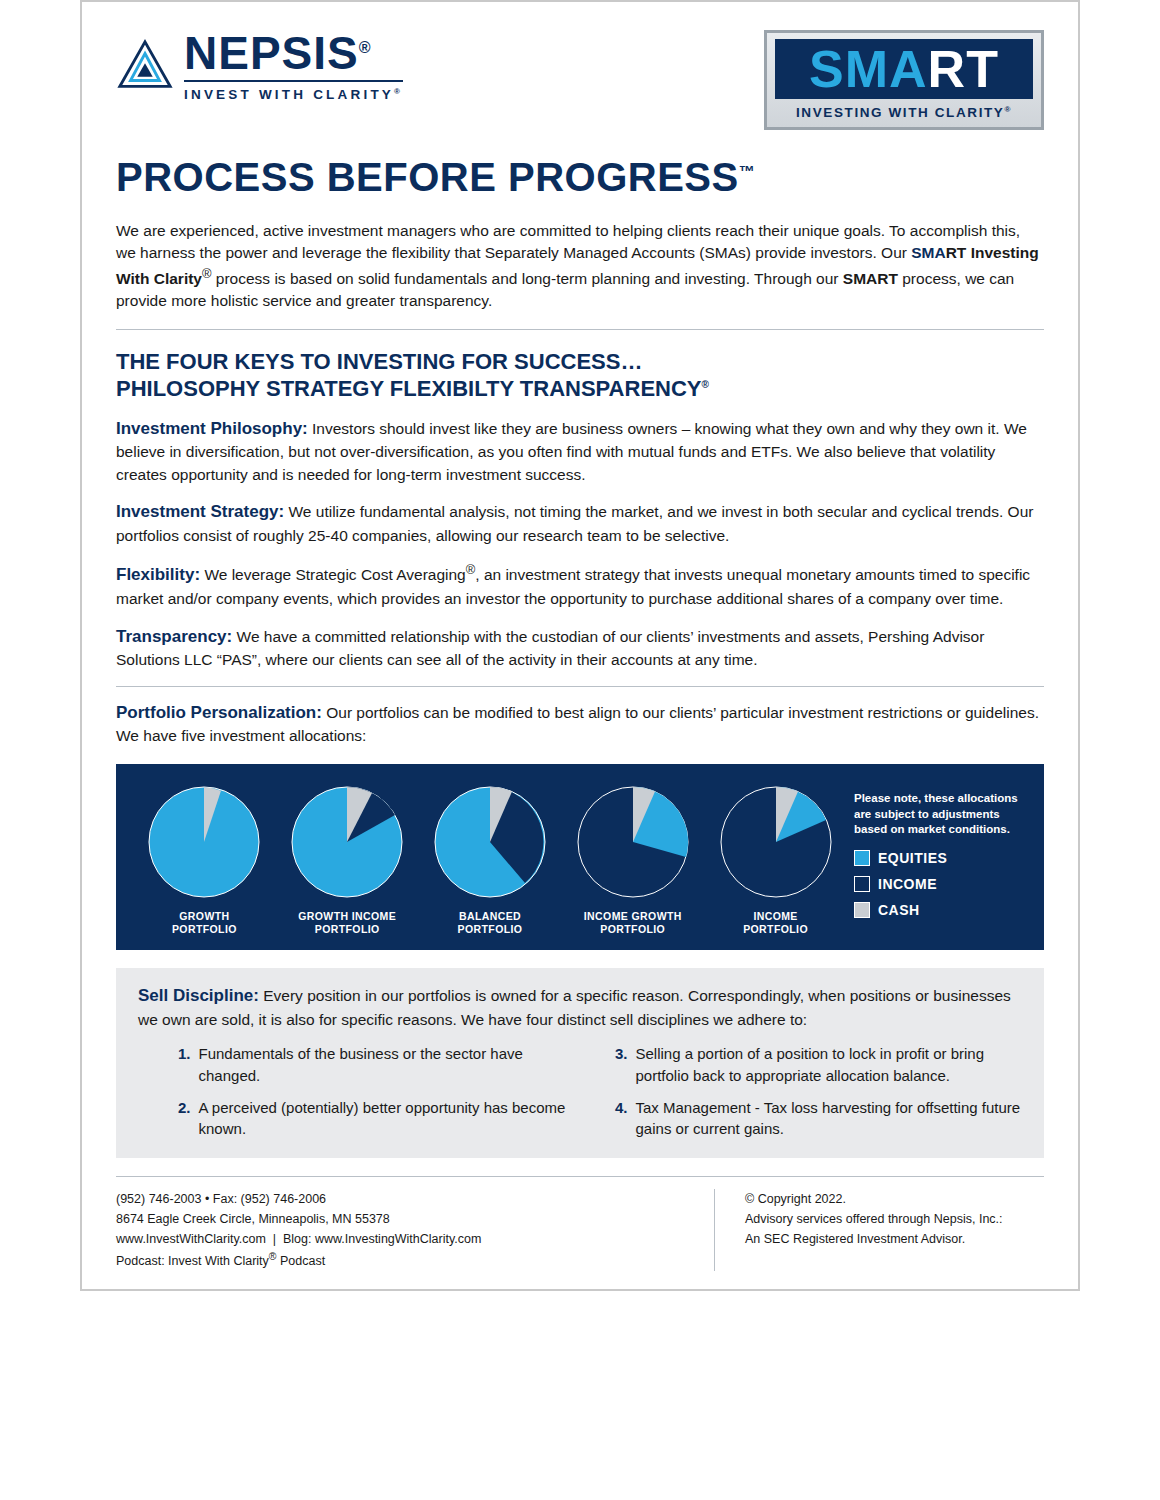NEPSIS®
INVEST WITH CLARITY®
SMA RT
INVESTING WITH CLARITY®
PROCESS BEFORE PROGRESS™
We are experienced, active investment managers who are committed to helping clients reach their unique goals. To accomplish this, we harness the power and leverage the flexibility that Separately Managed Accounts (SMAs) provide investors. Our SMART Investing With Clarity® process is based on solid fundamentals and long-term planning and investing. Through our SMART process, we can provide more holistic service and greater transparency.
THE FOUR KEYS TO INVESTING FOR SUCCESS… PHILOSOPHY STRATEGY FLEXIBILTY TRANSPARENCY®
Investment Philosophy: Investors should invest like they are business owners – knowing what they own and why they own it. We believe in diversification, but not over-diversification, as you often find with mutual funds and ETFs. We also believe that volatility creates opportunity and is needed for long-term investment success.
Investment Strategy: We utilize fundamental analysis, not timing the market, and we invest in both secular and cyclical trends. Our portfolios consist of roughly 25-40 companies, allowing our research team to be selective.
Flexibility: We leverage Strategic Cost Averaging®, an investment strategy that invests unequal monetary amounts timed to specific market and/or company events, which provides an investor the opportunity to purchase additional shares of a company over time.
Transparency: We have a committed relationship with the custodian of our clients’ investments and assets, Pershing Advisor Solutions LLC “PAS”, where our clients can see all of the activity in their accounts at any time.
Portfolio Personalization: Our portfolios can be modified to best align to our clients’ particular investment restrictions or guidelines. We have five investment allocations:
GROWTH
PORTFOLIO
GROWTH INCOME
PORTFOLIO
BALANCED
PORTFOLIO
INCOME GROWTH
PORTFOLIO
INCOME
PORTFOLIO
Please note, these allocations are subject to adjustments based on market conditions.
EQUITIES
INCOME
CASH
Sell Discipline: Every position in our portfolios is owned for a specific reason. Correspondingly, when positions or businesses we own are sold, it is also for specific reasons. We have four distinct sell disciplines we adhere to:
1. Fundamentals of the business or the sector have changed.
3. Selling a portion of a position to lock in profit or bring portfolio back to appropriate allocation balance.
2. A perceived (potentially) better opportunity has become known.
4. Tax Management - Tax loss harvesting for offsetting future gains or current gains.
(952) 746-2003 • Fax: (952) 746-2006
8674 Eagle Creek Circle, Minneapolis, MN 55378
www.InvestWithClarity.com | Blog: www.InvestingWithClarity.com
Podcast: Invest With Clarity® Podcast
© Copyright 2022.
Advisory services offered through Nepsis, Inc.:
An SEC Registered Investment Advisor.